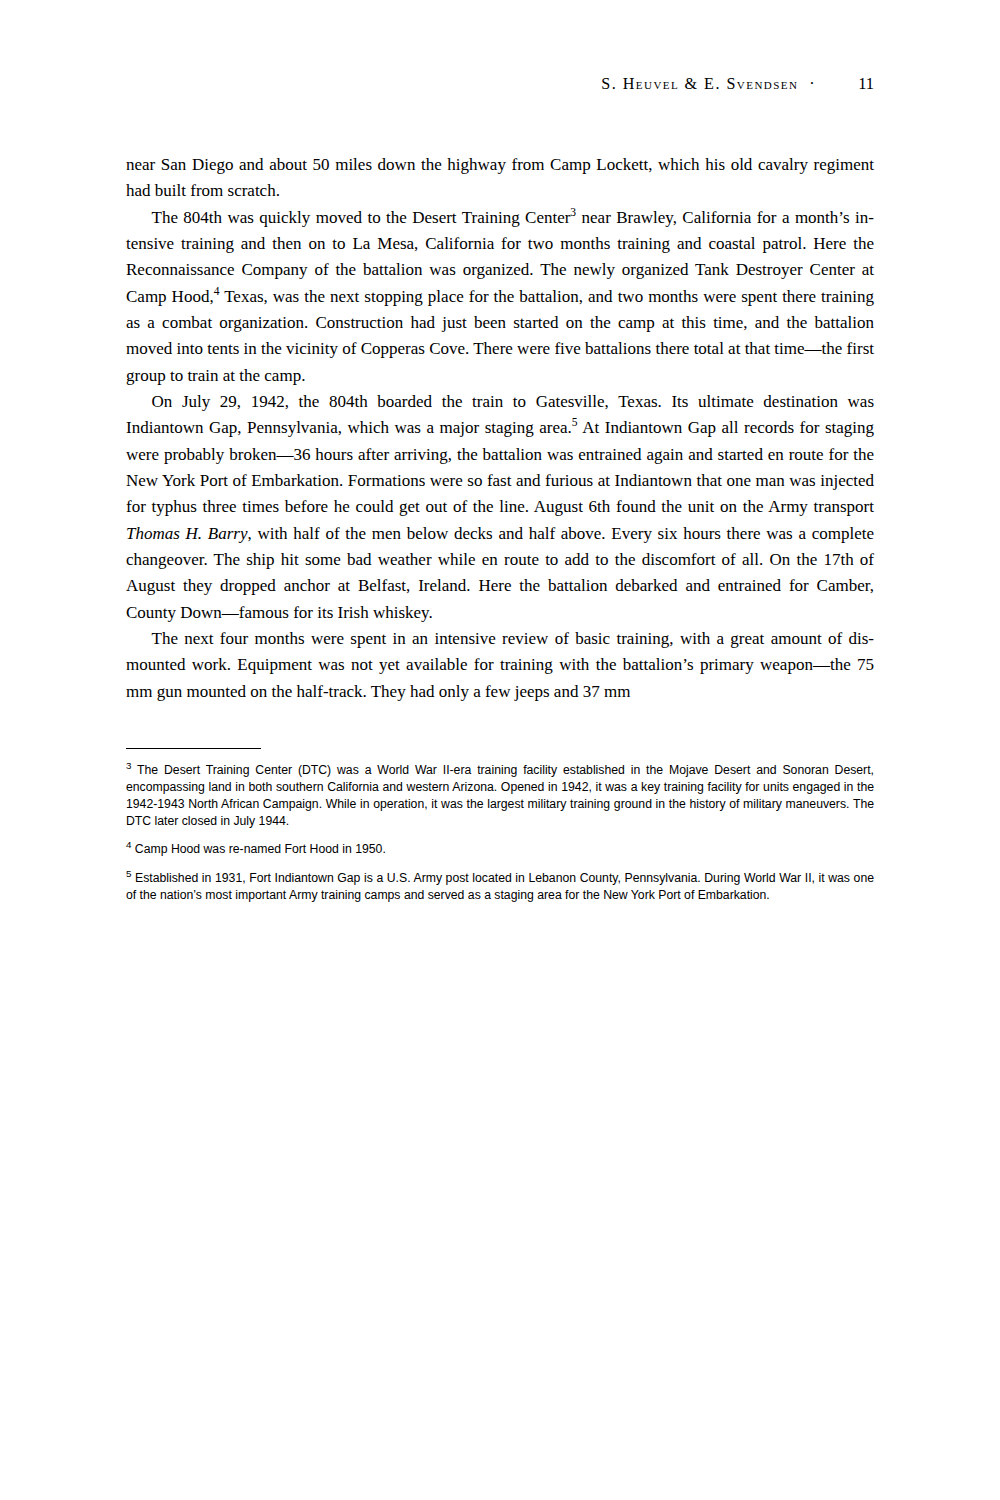S. Heuvel & E. Svendsen · 11
near San Diego and about 50 miles down the highway from Camp Lockett, which his old cavalry regiment had built from scratch.
The 804th was quickly moved to the Desert Training Center3 near Brawley, California for a month’s intensive training and then on to La Mesa, California for two months training and coastal patrol. Here the Reconnaissance Company of the battalion was organized. The newly organized Tank Destroyer Center at Camp Hood,4 Texas, was the next stopping place for the battalion, and two months were spent there training as a combat organization. Construction had just been started on the camp at this time, and the battalion moved into tents in the vicinity of Copperas Cove. There were five battalions there total at that time—the first group to train at the camp.
On July 29, 1942, the 804th boarded the train to Gatesville, Texas. Its ultimate destination was Indiantown Gap, Pennsylvania, which was a major staging area.5 At Indiantown Gap all records for staging were probably broken—36 hours after arriving, the battalion was entrained again and started en route for the New York Port of Embarkation. Formations were so fast and furious at Indiantown that one man was injected for typhus three times before he could get out of the line. August 6th found the unit on the Army transport Thomas H. Barry, with half of the men below decks and half above. Every six hours there was a complete changeover. The ship hit some bad weather while en route to add to the discomfort of all. On the 17th of August they dropped anchor at Belfast, Ireland. Here the battalion debarked and entrained for Camber, County Down—famous for its Irish whiskey.
The next four months were spent in an intensive review of basic training, with a great amount of dismounted work. Equipment was not yet available for training with the battalion’s primary weapon—the 75 mm gun mounted on the half-track. They had only a few jeeps and 37 mm
3 The Desert Training Center (DTC) was a World War II-era training facility established in the Mojave Desert and Sonoran Desert, encompassing land in both southern California and western Arizona. Opened in 1942, it was a key training facility for units engaged in the 1942-1943 North African Campaign. While in operation, it was the largest military training ground in the history of military maneuvers. The DTC later closed in July 1944.
4 Camp Hood was re-named Fort Hood in 1950.
5 Established in 1931, Fort Indiantown Gap is a U.S. Army post located in Lebanon County, Pennsylvania. During World War II, it was one of the nation’s most important Army training camps and served as a staging area for the New York Port of Embarkation.